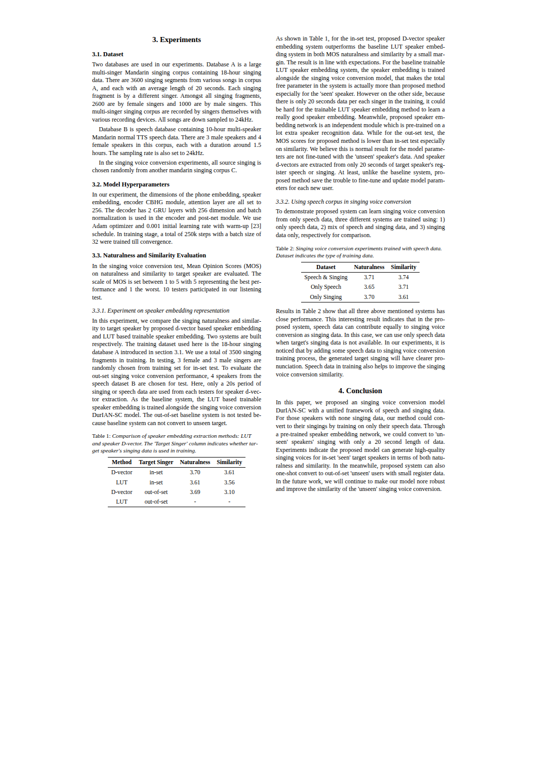3. Experiments
3.1. Dataset
Two databases are used in our experiments. Database A is a large multi-singer Mandarin singing corpus containing 18-hour singing data. There are 3600 singing segments from various songs in corpus A, and each with an average length of 20 seconds. Each singing fragment is by a different singer. Amongst all singing fragments, 2600 are by female singers and 1000 are by male singers. This multi-singer singing corpus are recorded by singers themselves with various recording devices. All songs are down sampled to 24kHz.
Database B is speech database containing 10-hour multi-speaker Mandarin normal TTS speech data. There are 3 male speakers and 4 female speakers in this corpus, each with a duration around 1.5 hours. The sampling rate is also set to 24kHz.
In the singing voice conversion experiments, all source singing is chosen randomly from another mandarin singing corpus C.
3.2. Model Hyperparameters
In our experiment, the dimensions of the phone embedding, speaker embedding, encoder CBHG module, attention layer are all set to 256. The decoder has 2 GRU layers with 256 dimension and batch normalization is used in the encoder and post-net module. We use Adam optimizer and 0.001 initial learning rate with warm-up [23] schedule. In training stage, a total of 250k steps with a batch size of 32 were trained till convergence.
3.3. Naturalness and Similarity Evaluation
In the singing voice conversion test, Mean Opinion Scores (MOS) on naturalness and similarity to target speaker are evaluated. The scale of MOS is set between 1 to 5 with 5 representing the best performance and 1 the worst. 10 testers participated in our listening test.
3.3.1. Experiment on speaker embedding representation
In this experiment, we compare the singing naturalness and similarity to target speaker by proposed d-vector based speaker embedding and LUT based trainable speaker embedding. Two systems are built respectively. The training dataset used here is the 18-hour singing database A introduced in section 3.1. We use a total of 3500 singing fragments in training. In testing, 3 female and 3 male singers are randomly chosen from training set for in-set test. To evaluate the out-set singing voice conversion performance, 4 speakers from the speech dataset B are chosen for test. Here, only a 20s period of singing or speech data are used from each testers for speaker d-vector extraction. As the baseline system, the LUT based trainable speaker embedding is trained alongside the singing voice conversion DurIAN-SC model. The out-of-set baseline system is not tested because baseline system can not convert to unseen target.
Table 1: Comparison of speaker embedding extraction methods: LUT and speaker D-vector. The 'Target Singer' column indicates whether target speaker's singing data is used in training.
| Method | Target Singer | Naturalness | Similarity |
| --- | --- | --- | --- |
| D-vector | in-set | 3.70 | 3.61 |
| LUT | in-set | 3.61 | 3.56 |
| D-vector | out-of-set | 3.69 | 3.10 |
| LUT | out-of-set | - | - |
As shown in Table 1, for the in-set test, proposed D-vector speaker embedding system outperforms the baseline LUT speaker embedding system in both MOS naturalness and similarity by a small margin. The result is in line with expectations. For the baseline trainable LUT speaker embedding system, the speaker embedding is trained alongside the singing voice conversion model, that makes the total free parameter in the system is actually more than proposed method especially for the 'seen' speaker. However on the other side, because there is only 20 seconds data per each singer in the training, it could be hard for the trainable LUT speaker embedding method to learn a really good speaker embedding. Meanwhile, proposed speaker embedding network is an independent module which is pre-trained on a lot extra speaker recognition data. While for the out-set test, the MOS scores for proposed method is lower than in-set test especially on similarity. We believe this is normal result for the model parameters are not fine-tuned with the 'unseen' speaker's data. And speaker d-vectors are extracted from only 20 seconds of target speaker's register speech or singing. At least, unlike the baseline system, proposed method save the trouble to fine-tune and update model parameters for each new user.
3.3.2. Using speech corpus in singing voice conversion
To demonstrate proposed system can learn singing voice conversion from only speech data, three different systems are trained using: 1) only speech data, 2) mix of speech and singing data, and 3) singing data only, respectively for comparison.
Table 2: Singing voice conversion experiments trained with speech data. Dataset indicates the type of training data.
| Dataset | Naturalness | Similarity |
| --- | --- | --- |
| Speech & Singing | 3.71 | 3.74 |
| Only Speech | 3.65 | 3.71 |
| Only Singing | 3.70 | 3.61 |
Results in Table 2 show that all three above mentioned systems has close performance. This interesting result indicates that in the proposed system, speech data can contribute equally to singing voice conversion as singing data. In this case, we can use only speech data when target's singing data is not available. In our experiments, it is noticed that by adding some speech data to singing voice conversion training process, the generated target singing will have clearer pronunciation. Speech data in training also helps to improve the singing voice conversion similarity.
4. Conclusion
In this paper, we proposed an singing voice conversion model DurIAN-SC with a unified framework of speech and singing data. For those speakers with none singing data, our method could convert to their singings by training on only their speech data. Through a pre-trained speaker embedding network, we could convert to 'unseen' speakers' singing with only a 20 second length of data. Experiments indicate the proposed model can generate high-quality singing voices for in-set 'seen' target speakers in terms of both naturalness and similarity. In the meanwhile, proposed system can also one-shot convert to out-of-set 'unseen' users with small register data. In the future work, we will continue to make our model nore robust and improve the similarity of the 'unseen' singing voice conversion.